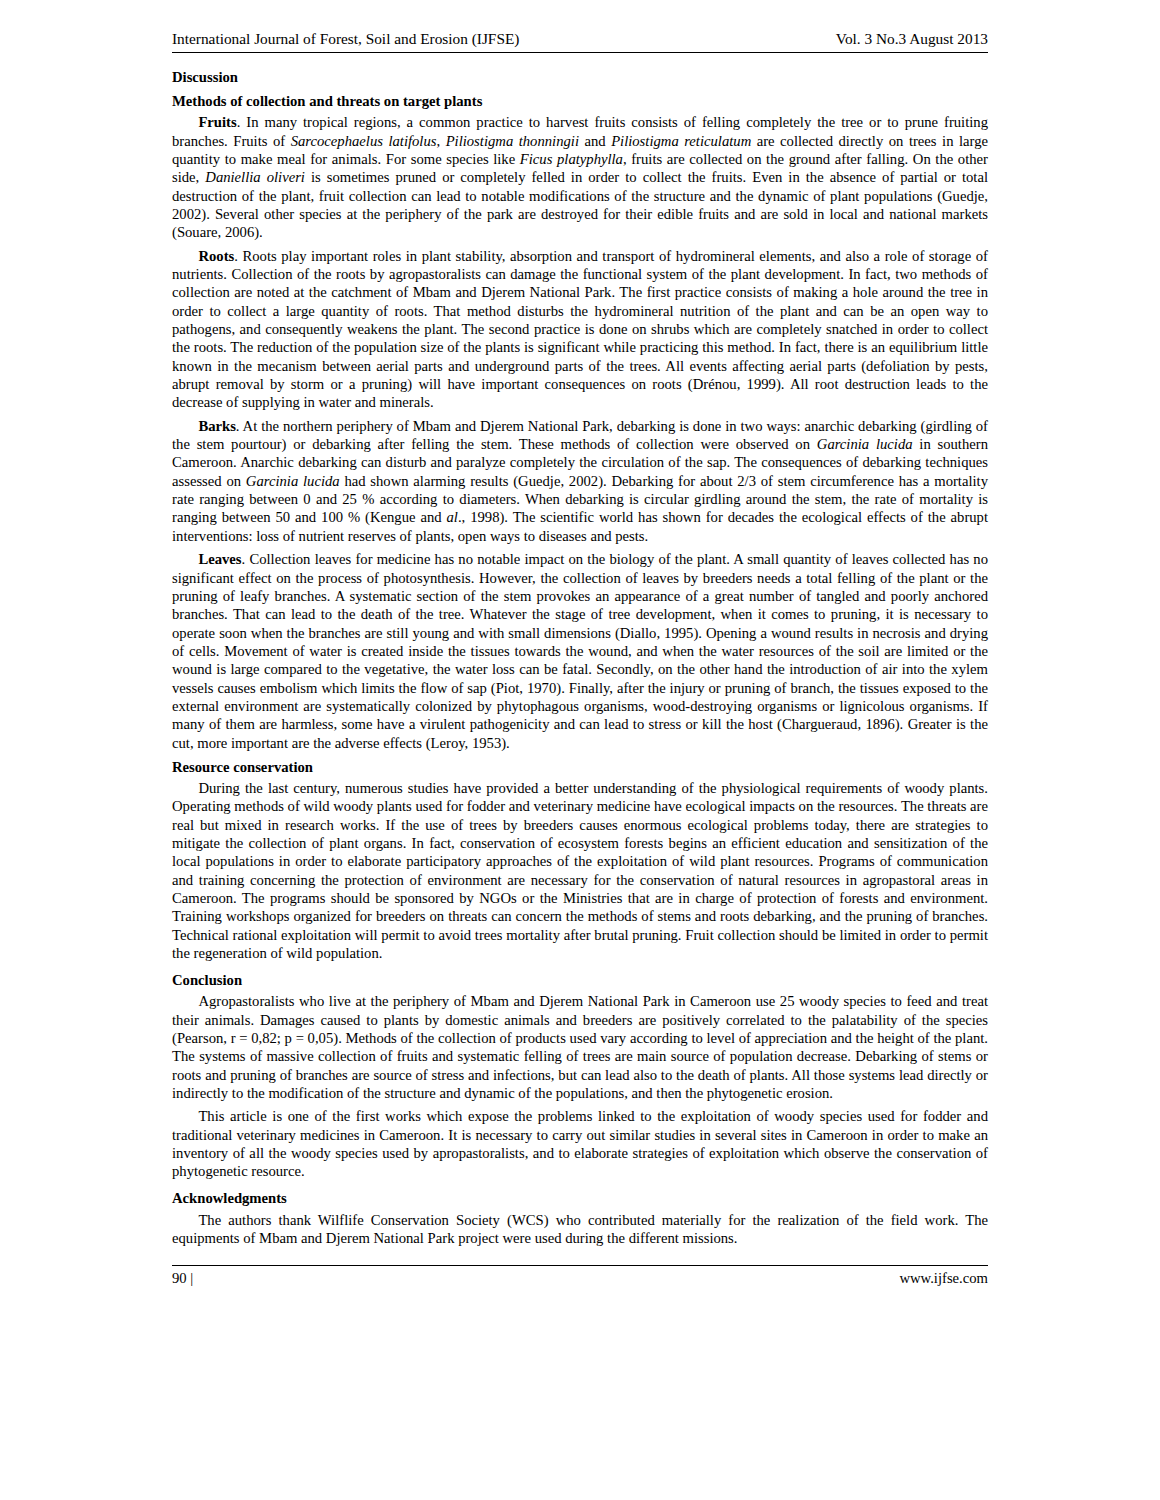International Journal of Forest, Soil and Erosion (IJFSE) Vol. 3 No.3 August 2013
Discussion
Methods of collection and threats on target plants
Fruits. In many tropical regions, a common practice to harvest fruits consists of felling completely the tree or to prune fruiting branches. Fruits of Sarcocephaelus latifolus, Piliostigma thonningii and Piliostigma reticulatum are collected directly on trees in large quantity to make meal for animals. For some species like Ficus platyphylla, fruits are collected on the ground after falling. On the other side, Daniellia oliveri is sometimes pruned or completely felled in order to collect the fruits. Even in the absence of partial or total destruction of the plant, fruit collection can lead to notable modifications of the structure and the dynamic of plant populations (Guedje, 2002). Several other species at the periphery of the park are destroyed for their edible fruits and are sold in local and national markets (Souare, 2006).
Roots. Roots play important roles in plant stability, absorption and transport of hydromineral elements, and also a role of storage of nutrients. Collection of the roots by agropastoralists can damage the functional system of the plant development. In fact, two methods of collection are noted at the catchment of Mbam and Djerem National Park. The first practice consists of making a hole around the tree in order to collect a large quantity of roots. That method disturbs the hydromineral nutrition of the plant and can be an open way to pathogens, and consequently weakens the plant. The second practice is done on shrubs which are completely snatched in order to collect the roots. The reduction of the population size of the plants is significant while practicing this method. In fact, there is an equilibrium little known in the mecanism between aerial parts and underground parts of the trees. All events affecting aerial parts (defoliation by pests, abrupt removal by storm or a pruning) will have important consequences on roots (Drénou, 1999). All root destruction leads to the decrease of supplying in water and minerals.
Barks. At the northern periphery of Mbam and Djerem National Park, debarking is done in two ways: anarchic debarking (girdling of the stem pourtour) or debarking after felling the stem. These methods of collection were observed on Garcinia lucida in southern Cameroon. Anarchic debarking can disturb and paralyze completely the circulation of the sap. The consequences of debarking techniques assessed on Garcinia lucida had shown alarming results (Guedje, 2002). Debarking for about 2/3 of stem circumference has a mortality rate ranging between 0 and 25 % according to diameters. When debarking is circular girdling around the stem, the rate of mortality is ranging between 50 and 100 % (Kengue and al., 1998). The scientific world has shown for decades the ecological effects of the abrupt interventions: loss of nutrient reserves of plants, open ways to diseases and pests.
Leaves. Collection leaves for medicine has no notable impact on the biology of the plant. A small quantity of leaves collected has no significant effect on the process of photosynthesis. However, the collection of leaves by breeders needs a total felling of the plant or the pruning of leafy branches. A systematic section of the stem provokes an appearance of a great number of tangled and poorly anchored branches. That can lead to the death of the tree. Whatever the stage of tree development, when it comes to pruning, it is necessary to operate soon when the branches are still young and with small dimensions (Diallo, 1995). Opening a wound results in necrosis and drying of cells. Movement of water is created inside the tissues towards the wound, and when the water resources of the soil are limited or the wound is large compared to the vegetative, the water loss can be fatal. Secondly, on the other hand the introduction of air into the xylem vessels causes embolism which limits the flow of sap (Piot, 1970). Finally, after the injury or pruning of branch, the tissues exposed to the external environment are systematically colonized by phytophagous organisms, wood-destroying organisms or lignicolous organisms. If many of them are harmless, some have a virulent pathogenicity and can lead to stress or kill the host (Chargueraud, 1896). Greater is the cut, more important are the adverse effects (Leroy, 1953).
Resource conservation
During the last century, numerous studies have provided a better understanding of the physiological requirements of woody plants. Operating methods of wild woody plants used for fodder and veterinary medicine have ecological impacts on the resources. The threats are real but mixed in research works. If the use of trees by breeders causes enormous ecological problems today, there are strategies to mitigate the collection of plant organs. In fact, conservation of ecosystem forests begins an efficient education and sensitization of the local populations in order to elaborate participatory approaches of the exploitation of wild plant resources. Programs of communication and training concerning the protection of environment are necessary for the conservation of natural resources in agropastoral areas in Cameroon. The programs should be sponsored by NGOs or the Ministries that are in charge of protection of forests and environment. Training workshops organized for breeders on threats can concern the methods of stems and roots debarking, and the pruning of branches. Technical rational exploitation will permit to avoid trees mortality after brutal pruning. Fruit collection should be limited in order to permit the regeneration of wild population.
Conclusion
Agropastoralists who live at the periphery of Mbam and Djerem National Park in Cameroon use 25 woody species to feed and treat their animals. Damages caused to plants by domestic animals and breeders are positively correlated to the palatability of the species (Pearson, r = 0,82; p = 0,05). Methods of the collection of products used vary according to level of appreciation and the height of the plant. The systems of massive collection of fruits and systematic felling of trees are main source of population decrease. Debarking of stems or roots and pruning of branches are source of stress and infections, but can lead also to the death of plants. All those systems lead directly or indirectly to the modification of the structure and dynamic of the populations, and then the phytogenetic erosion.
This article is one of the first works which expose the problems linked to the exploitation of woody species used for fodder and traditional veterinary medicines in Cameroon. It is necessary to carry out similar studies in several sites in Cameroon in order to make an inventory of all the woody species used by apropastoralists, and to elaborate strategies of exploitation which observe the conservation of phytogenetic resource.
Acknowledgments
The authors thank Wilflife Conservation Society (WCS) who contributed materially for the realization of the field work. The equipments of Mbam and Djerem National Park project were used during the different missions.
90 | www.ijfse.com